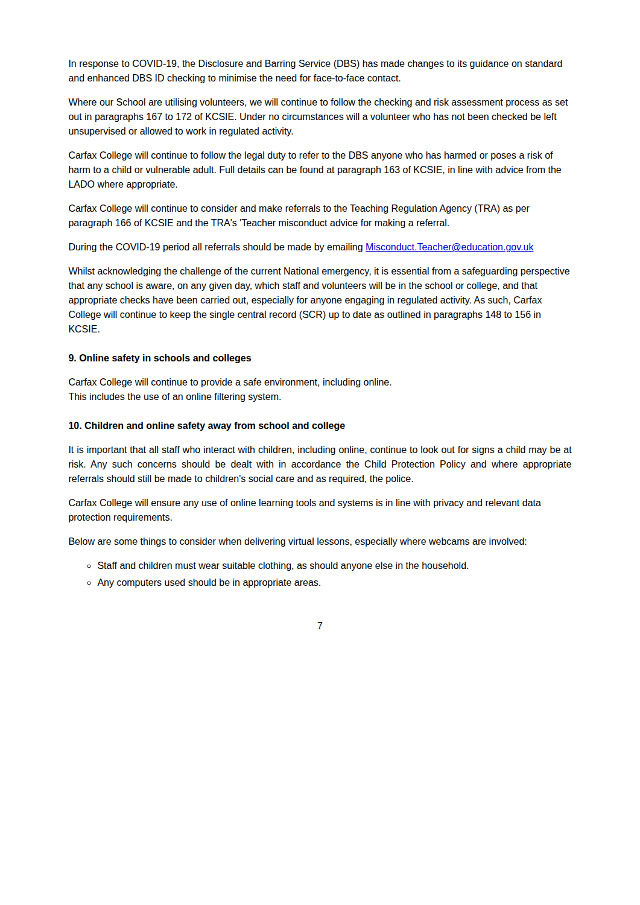In response to COVID-19, the Disclosure and Barring Service (DBS) has made changes to its guidance on standard and enhanced DBS ID checking to minimise the need for face-to-face contact.
Where our School are utilising volunteers, we will continue to follow the checking and risk assessment process as set out in paragraphs 167 to 172 of KCSIE. Under no circumstances will a volunteer who has not been checked be left unsupervised or allowed to work in regulated activity.
Carfax College will continue to follow the legal duty to refer to the DBS anyone who has harmed or poses a risk of harm to a child or vulnerable adult. Full details can be found at paragraph 163 of KCSIE, in line with advice from the LADO where appropriate.
Carfax College will continue to consider and make referrals to the Teaching Regulation Agency (TRA) as per paragraph 166 of KCSIE and the TRA's 'Teacher misconduct advice for making a referral.
During the COVID-19 period all referrals should be made by emailing Misconduct.Teacher@education.gov.uk
Whilst acknowledging the challenge of the current National emergency, it is essential from a safeguarding perspective that any school is aware, on any given day, which staff and volunteers will be in the school or college, and that appropriate checks have been carried out, especially for anyone engaging in regulated activity. As such, Carfax College will continue to keep the single central record (SCR) up to date as outlined in paragraphs 148 to 156 in KCSIE.
9. Online safety in schools and colleges
Carfax College will continue to provide a safe environment, including online.
This includes the use of an online filtering system.
10. Children and online safety away from school and college
It is important that all staff who interact with children, including online, continue to look out for signs a child may be at risk. Any such concerns should be dealt with in accordance the Child Protection Policy and where appropriate referrals should still be made to children's social care and as required, the police.
Carfax College will ensure any use of online learning tools and systems is in line with privacy and relevant data protection requirements.
Below are some things to consider when delivering virtual lessons, especially where webcams are involved:
Staff and children must wear suitable clothing, as should anyone else in the household.
Any computers used should be in appropriate areas.
7